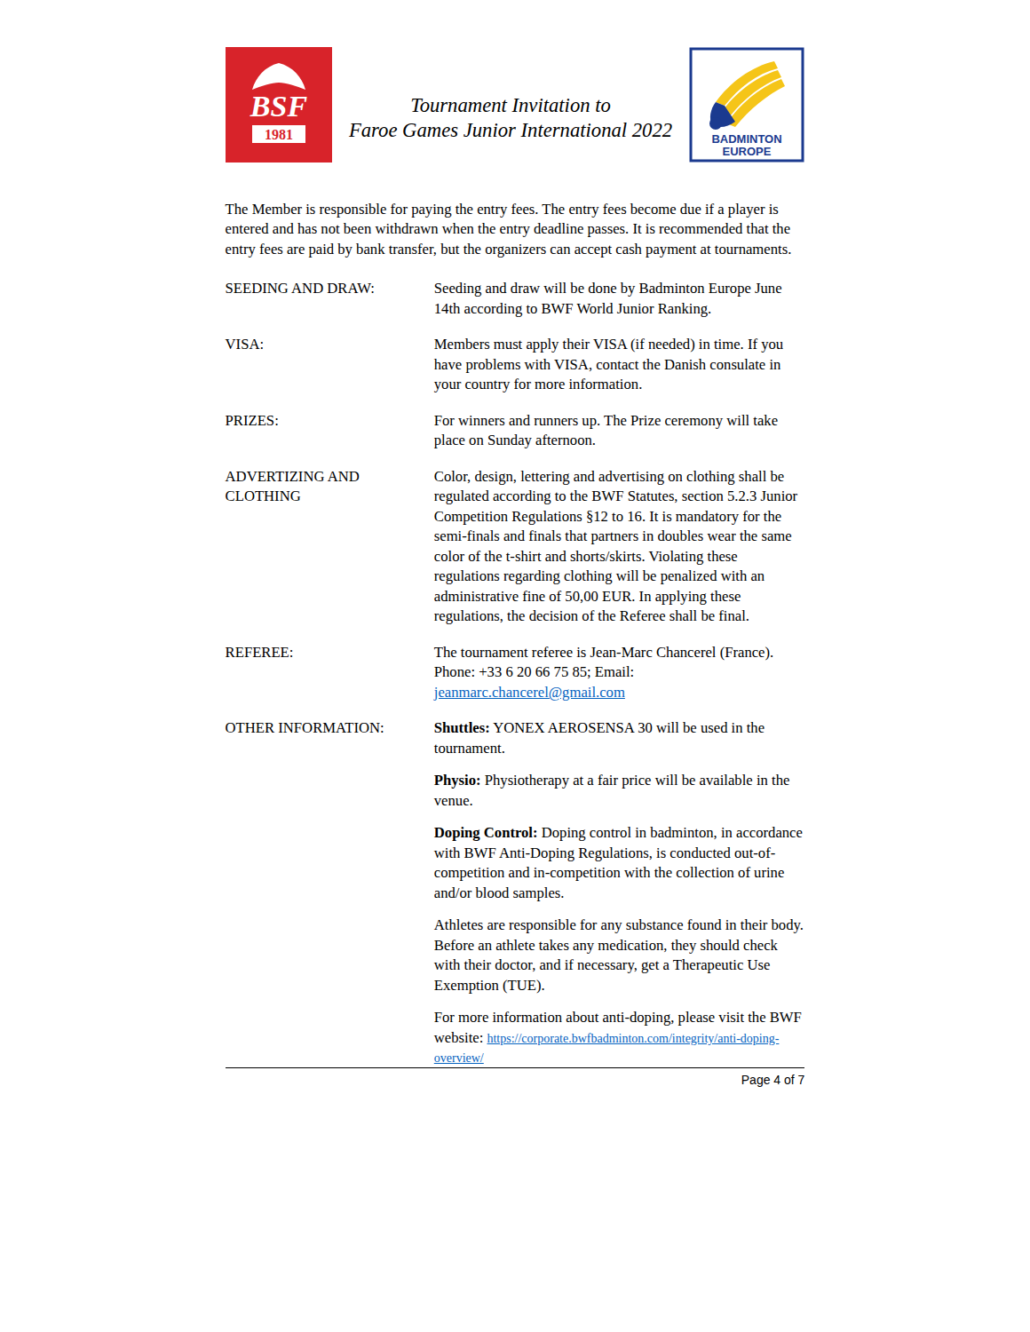BSF 1981
Tournament Invitation to
Faroe Games Junior International 2022
BADMINTON EUROPE
The Member is responsible for paying the entry fees. The entry fees become due if a player is entered and has not been withdrawn when the entry deadline passes. It is recommended that the entry fees are paid by bank transfer, but the organizers can accept cash payment at tournaments.
| Seeding and draw: | Seeding and draw will be done by Badminton Europe June 14th according to BWF World Junior Ranking. |
| Visa: | Members must apply their VISA (if needed) in time. If you have problems with VISA, contact the Danish consulate in your country for more information. |
| Prizes: | For winners and runners up. The Prize ceremony will take place on Sunday afternoon. |
| Advertizing and clothing | Color, design, lettering and advertising on clothing shall be regulated according to the BWF Statutes, section 5.2.3 Junior Competition Regulations §12 to 16. It is mandatory for the semi-finals and finals that partners in doubles wear the same color of the t-shirt and shorts/skirts. Violating these regulations regarding clothing will be penalized with an administrative fine of 50,00 EUR. In applying these regulations, the decision of the Referee shall be final. |
| Referee: | The tournament referee is Jean-Marc Chancerel (France). Phone: +33 6 20 66 75 85 ; Email: jeanmarc.chancerel@gmail.com |
| Other information: | Shuttles: YONEX AEROSENSA 30 will be used in the tournament. Physio: Physiotherapy at a fair price will be available in the venue. Doping Control: Doping control in badminton, in accordance with BWF Anti-Doping Regulations, is conducted out-of-competition and in-competition with the collection of urine and/or blood samples. Athletes are responsible for any substance found in their body. Before an athlete takes any medication, they should check with their doctor, and if necessary, get a Therapeutic Use Exemption (TUE). For more information about anti-doping, please visit the BWF website: https://corporate.bwfbadminton.com/integrity/anti-doping-overview/ |
Page 4 of 7